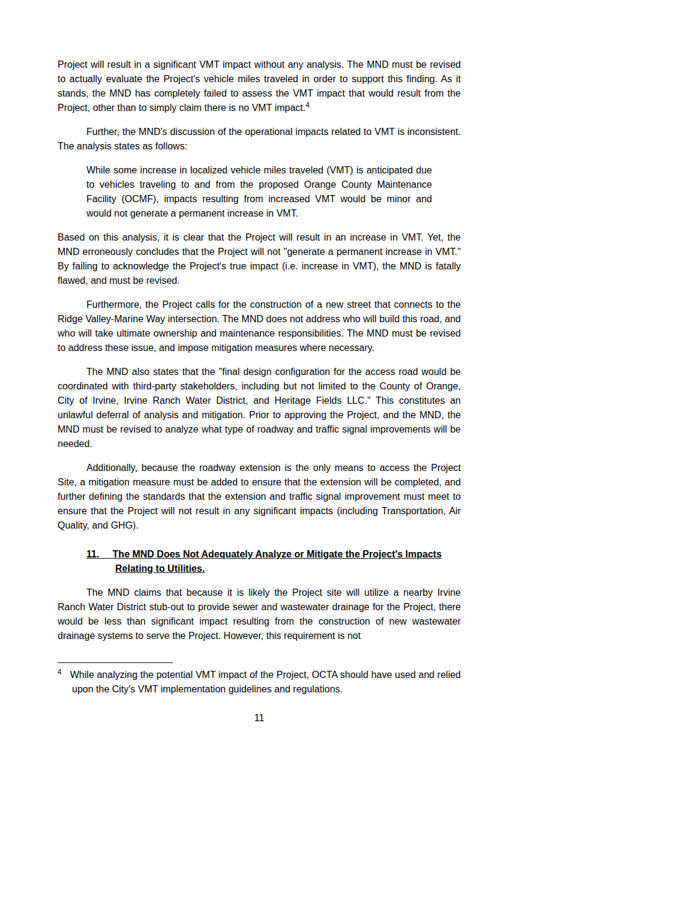Project will result in a significant VMT impact without any analysis. The MND must be revised to actually evaluate the Project's vehicle miles traveled in order to support this finding. As it stands, the MND has completely failed to assess the VMT impact that would result from the Project, other than to simply claim there is no VMT impact.4
Further, the MND's discussion of the operational impacts related to VMT is inconsistent. The analysis states as follows:
While some increase in localized vehicle miles traveled (VMT) is anticipated due to vehicles traveling to and from the proposed Orange County Maintenance Facility (OCMF), impacts resulting from increased VMT would be minor and would not generate a permanent increase in VMT.
Based on this analysis, it is clear that the Project will result in an increase in VMT. Yet, the MND erroneously concludes that the Project will not "generate a permanent increase in VMT." By failing to acknowledge the Project's true impact (i.e. increase in VMT), the MND is fatally flawed, and must be revised.
Furthermore, the Project calls for the construction of a new street that connects to the Ridge Valley-Marine Way intersection. The MND does not address who will build this road, and who will take ultimate ownership and maintenance responsibilities. The MND must be revised to address these issue, and impose mitigation measures where necessary.
The MND also states that the "final design configuration for the access road would be coordinated with third-party stakeholders, including but not limited to the County of Orange, City of Irvine, Irvine Ranch Water District, and Heritage Fields LLC." This constitutes an unlawful deferral of analysis and mitigation. Prior to approving the Project, and the MND, the MND must be revised to analyze what type of roadway and traffic signal improvements will be needed.
Additionally, because the roadway extension is the only means to access the Project Site, a mitigation measure must be added to ensure that the extension will be completed, and further defining the standards that the extension and traffic signal improvement must meet to ensure that the Project will not result in any significant impacts (including Transportation, Air Quality, and GHG).
11. The MND Does Not Adequately Analyze or Mitigate the Project's Impacts Relating to Utilities.
The MND claims that because it is likely the Project site will utilize a nearby Irvine Ranch Water District stub-out to provide sewer and wastewater drainage for the Project, there would be less than significant impact resulting from the construction of new wastewater drainage systems to serve the Project. However, this requirement is not
4 While analyzing the potential VMT impact of the Project, OCTA should have used and relied upon the City's VMT implementation guidelines and regulations.
11